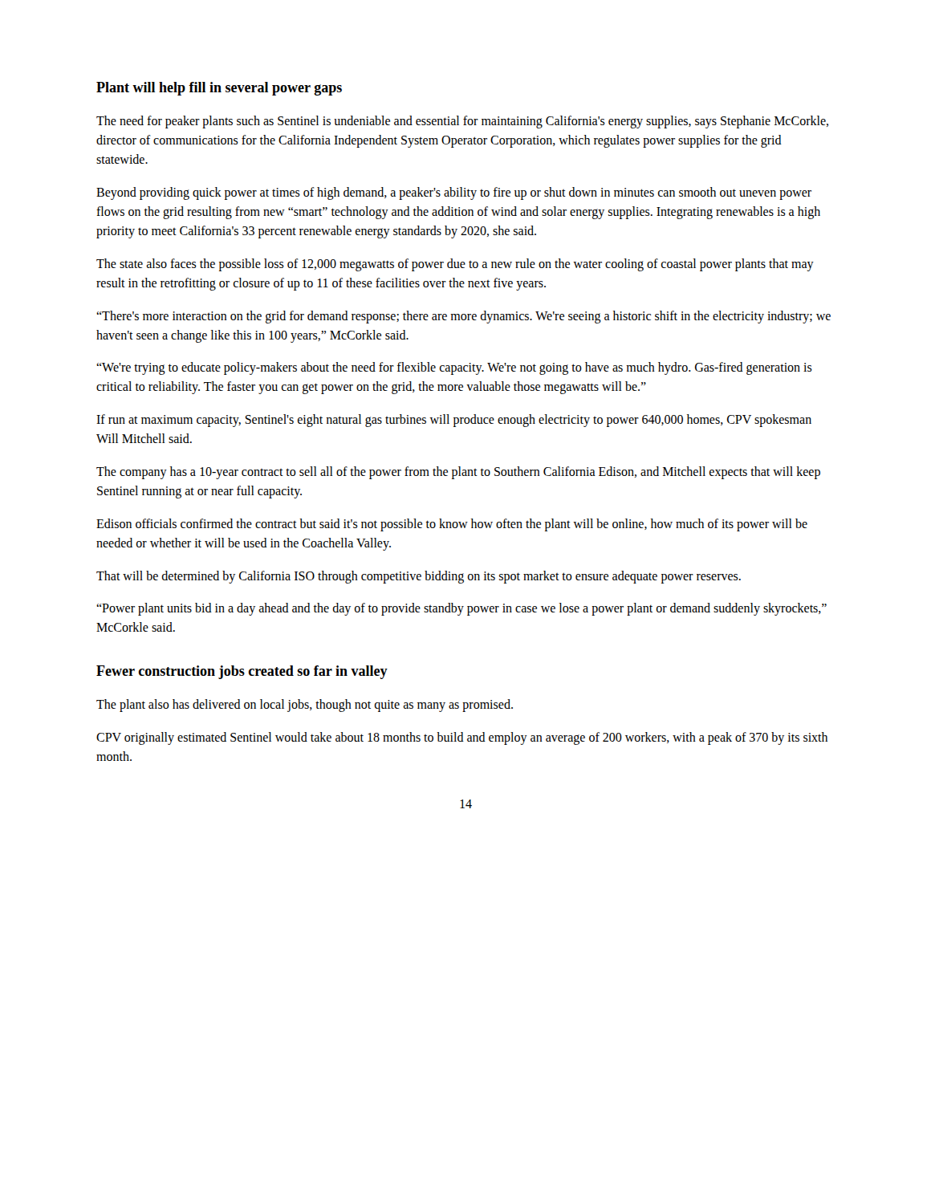Plant will help fill in several power gaps
The need for peaker plants such as Sentinel is undeniable and essential for maintaining California's energy supplies, says Stephanie McCorkle, director of communications for the California Independent System Operator Corporation, which regulates power supplies for the grid statewide.
Beyond providing quick power at times of high demand, a peaker's ability to fire up or shut down in minutes can smooth out uneven power flows on the grid resulting from new “smart” technology and the addition of wind and solar energy supplies. Integrating renewables is a high priority to meet California's 33 percent renewable energy standards by 2020, she said.
The state also faces the possible loss of 12,000 megawatts of power due to a new rule on the water cooling of coastal power plants that may result in the retrofitting or closure of up to 11 of these facilities over the next five years.
“There's more interaction on the grid for demand response; there are more dynamics. We're seeing a historic shift in the electricity industry; we haven't seen a change like this in 100 years,” McCorkle said.
“We're trying to educate policy-makers about the need for flexible capacity. We're not going to have as much hydro. Gas-fired generation is critical to reliability. The faster you can get power on the grid, the more valuable those megawatts will be.”
If run at maximum capacity, Sentinel's eight natural gas turbines will produce enough electricity to power 640,000 homes, CPV spokesman Will Mitchell said.
The company has a 10-year contract to sell all of the power from the plant to Southern California Edison, and Mitchell expects that will keep Sentinel running at or near full capacity.
Edison officials confirmed the contract but said it's not possible to know how often the plant will be online, how much of its power will be needed or whether it will be used in the Coachella Valley.
That will be determined by California ISO through competitive bidding on its spot market to ensure adequate power reserves.
“Power plant units bid in a day ahead and the day of to provide standby power in case we lose a power plant or demand suddenly skyrockets,” McCorkle said.
Fewer construction jobs created so far in valley
The plant also has delivered on local jobs, though not quite as many as promised.
CPV originally estimated Sentinel would take about 18 months to build and employ an average of 200 workers, with a peak of 370 by its sixth month.
14